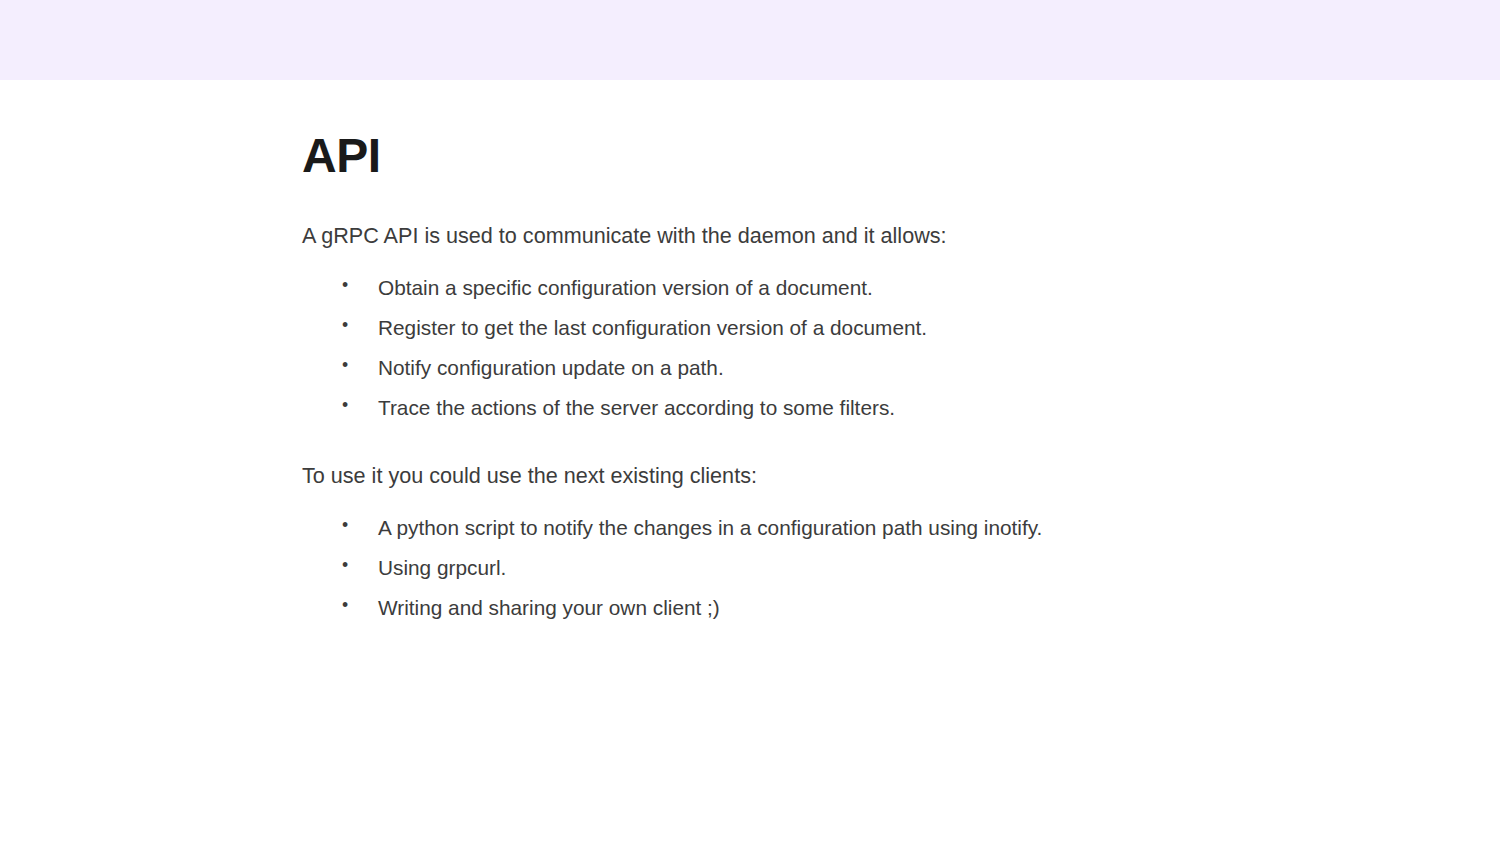API
A gRPC API is used to communicate with the daemon and it allows:
Obtain a specific configuration version of a document.
Register to get the last configuration version of a document.
Notify configuration update on a path.
Trace the actions of the server according to some filters.
To use it you could use the next existing clients:
A python script to notify the changes in a configuration path using inotify.
Using grpcurl.
Writing and sharing your own client ;)